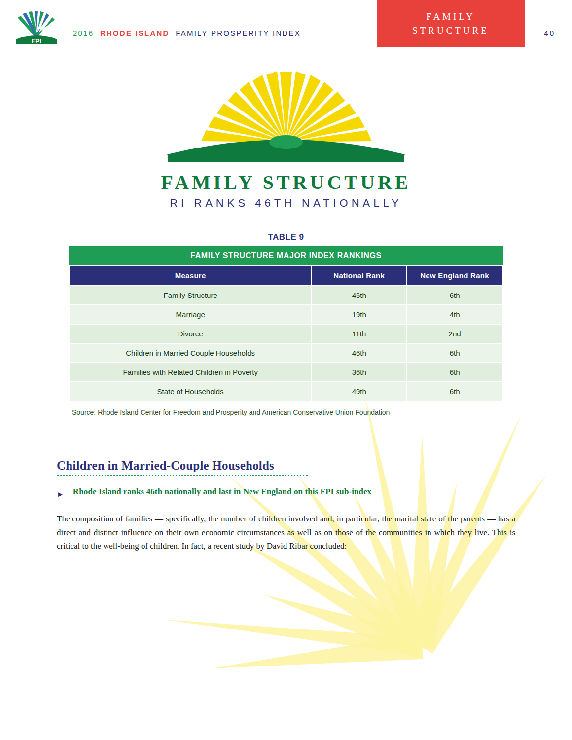FPI
2016 RHODE ISLAND FAMILY PROSPERITY INDEX
FAMILY STRUCTURE
40
FAMILY STRUCTURE
RI RANKS 46TH NATIONALLY
TABLE 9
FAMILY STRUCTURE MAJOR INDEX RANKINGS
| Measure | National Rank | New England Rank |
| --- | --- | --- |
| Family Structure | 46th | 6th |
| Marriage | 19th | 4th |
| Divorce | 11th | 2nd |
| Children in Married Couple Households | 46th | 6th |
| Families with Related Children in Poverty | 36th | 6th |
| State of Households | 49th | 6th |
Source: Rhode Island Center for Freedom and Prosperity and American Conservative Union Foundation
Children in Married-Couple Households
►
Rhode Island ranks 46th nationally and last in New England on this FPI sub-index
The composition of families — specifically, the number of children involved and, in particular, the marital state of the parents — has a direct and distinct influence on their own economic circumstances as well as on those of the communities in which they live. This is critical to the well-being of children. In fact, a recent study by David Ribar concluded: